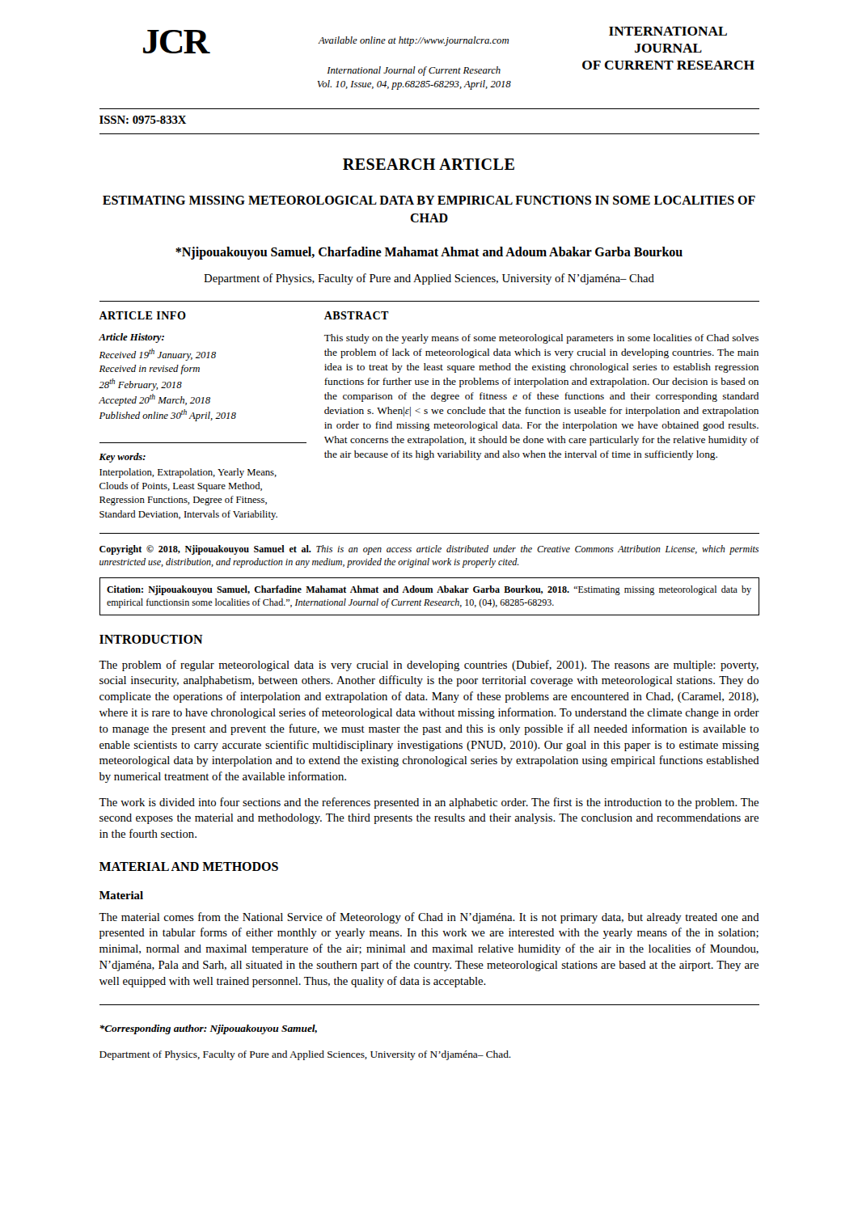JCR
Available online at http://www.journalcra.com
International Journal of Current Research
Vol. 10, Issue, 04, pp.68285-68293, April, 2018
INTERNATIONAL JOURNAL
OF CURRENT RESEARCH
ISSN: 0975-833X
RESEARCH ARTICLE
Estimating missing meteorological data by empirical functions in some localities of Chad
*Njipouakouyou Samuel, Charfadine Mahamat Ahmat and Adoum Abakar Garba Bourkou
Department of Physics, Faculty of Pure and Applied Sciences, University of N’djaména– Chad
ARTICLE INFO
Article History:
Received 19th January, 2018
Received in revised form
28th February, 2018
Accepted 20th March, 2018
Published online 30th April, 2018
Key words:
Interpolation, Extrapolation, Yearly Means, Clouds of Points, Least Square Method, Regression Functions, Degree of Fitness, Standard Deviation, Intervals of Variability.
ABSTRACT
This study on the yearly means of some meteorological parameters in some localities of Chad solves the problem of lack of meteorological data which is very crucial in developing countries. The main idea is to treat by the least square method the existing chronological series to establish regression functions for further use in the problems of interpolation and extrapolation. Our decision is based on the comparison of the degree of fitness e of these functions and their corresponding standard deviation s. When|ε| < s we conclude that the function is useable for interpolation and extrapolation in order to find missing meteorological data. For the interpolation we have obtained good results. What concerns the extrapolation, it should be done with care particularly for the relative humidity of the air because of its high variability and also when the interval of time in sufficiently long.
Copyright © 2018, Njipouakouyou Samuel et al. This is an open access article distributed under the Creative Commons Attribution License, which permits unrestricted use, distribution, and reproduction in any medium, provided the original work is properly cited.
Citation: Njipouakouyou Samuel, Charfadine Mahamat Ahmat and Adoum Abakar Garba Bourkou, 2018. “Estimating missing meteorological data by empirical functionsin some localities of Chad.”, International Journal of Current Research, 10, (04), 68285-68293.
INTRODUCTION
The problem of regular meteorological data is very crucial in developing countries (Dubief, 2001). The reasons are multiple: poverty, social insecurity, analphabetism, between others. Another difficulty is the poor territorial coverage with meteorological stations. They do complicate the operations of interpolation and extrapolation of data. Many of these problems are encountered in Chad, (Caramel, 2018), where it is rare to have chronological series of meteorological data without missing information. To understand the climate change in order to manage the present and prevent the future, we must master the past and this is only possible if all needed information is available to enable scientists to carry accurate scientific multidisciplinary investigations (PNUD, 2010). Our goal in this paper is to estimate missing meteorological data by interpolation and to extend the existing chronological series by extrapolation using empirical functions established by numerical treatment of the available information.
The work is divided into four sections and the references presented in an alphabetic order. The first is the introduction to the problem. The second exposes the material and methodology. The third presents the results and their analysis. The conclusion and recommendations are in the fourth section.
MATERIAL AND METHODOS
Material
The material comes from the National Service of Meteorology of Chad in N’djaména. It is not primary data, but already treated one and presented in tabular forms of either monthly or yearly means. In this work we are interested with the yearly means of the in solation; minimal, normal and maximal temperature of the air; minimal and maximal relative humidity of the air in the localities of Moundou, N’djaména, Pala and Sarh, all situated in the southern part of the country. These meteorological stations are based at the airport. They are well equipped with well trained personnel. Thus, the quality of data is acceptable.
*Corresponding author: Njipouakouyou Samuel,
Department of Physics, Faculty of Pure and Applied Sciences, University of N’djaména– Chad.